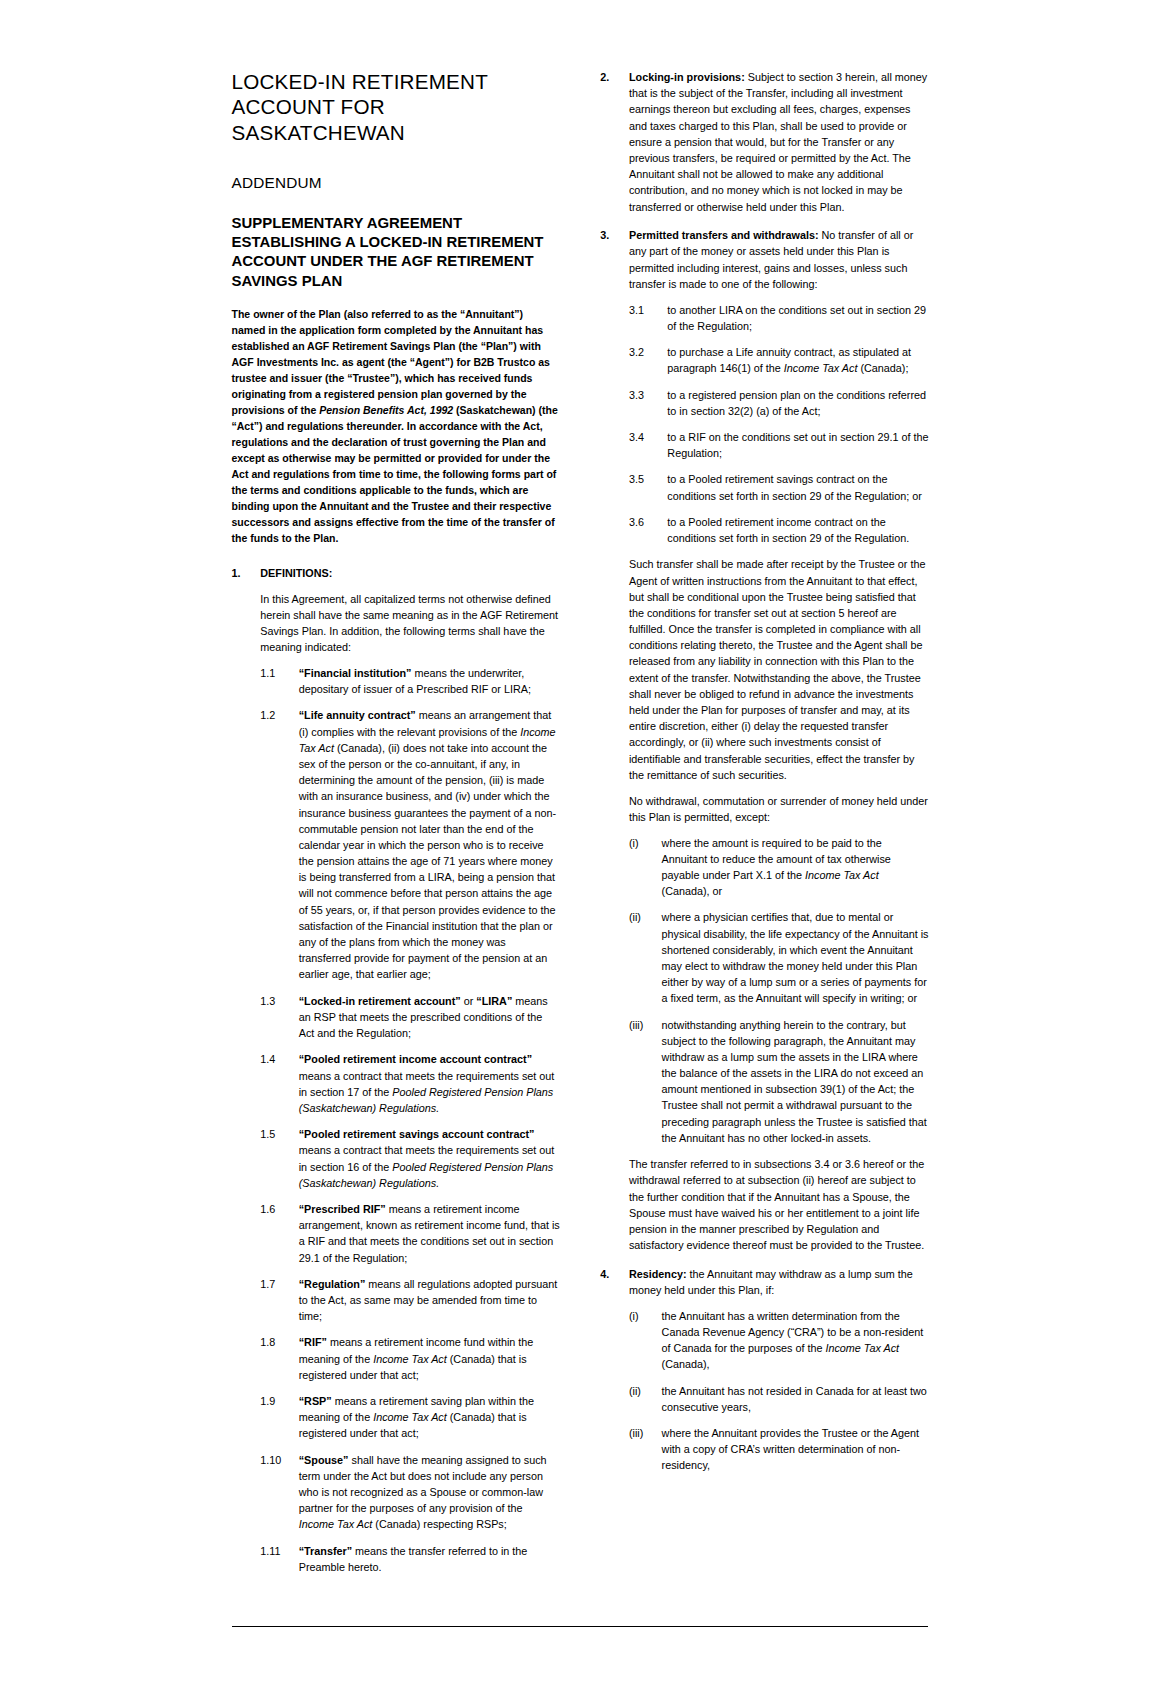Locked-in Retirement Account for Saskatchewan
Addendum
Supplementary Agreement Establishing a Locked-in Retirement Account under the AGF Retirement Savings Plan
The owner of the Plan (also referred to as the “Annuitant”) named in the application form completed by the Annuitant has established an AGF Retirement Savings Plan (the “Plan”) with AGF Investments Inc. as agent (the “Agent”) for B2B Trustco as trustee and issuer (the “Trustee”), which has received funds originating from a registered pension plan governed by the provisions of the Pension Benefits Act, 1992 (Saskatchewan) (the “Act”) and regulations thereunder. In accordance with the Act, regulations and the declaration of trust governing the Plan and except as otherwise may be permitted or provided for under the Act and regulations from time to time, the following forms part of the terms and conditions applicable to the funds, which are binding upon the Annuitant and the Trustee and their respective successors and assigns effective from the time of the transfer of the funds to the Plan.
1.
DEFINITIONS:
In this Agreement, all capitalized terms not otherwise defined herein shall have the same meaning as in the AGF Retirement Savings Plan. In addition, the following terms shall have the meaning indicated:
1.1
“Financial institution” means the underwriter, depositary of issuer of a Prescribed RIF or LIRA;
1.2
“Life annuity contract” means an arrangement that (i) complies with the relevant provisions of the Income Tax Act (Canada), (ii) does not take into account the sex of the person or the co-annuitant, if any, in determining the amount of the pension, (iii) is made with an insurance business, and (iv) under which the insurance business guarantees the payment of a non-commutable pension not later than the end of the calendar year in which the person who is to receive the pension attains the age of 71 years where money is being transferred from a LIRA, being a pension that will not commence before that person attains the age of 55 years, or, if that person provides evidence to the satisfaction of the Financial institution that the plan or any of the plans from which the money was transferred provide for payment of the pension at an earlier age, that earlier age;
1.3
“Locked-in retirement account” or “LIRA” means an RSP that meets the prescribed conditions of the Act and the Regulation;
1.4
“Pooled retirement income account contract” means a contract that meets the requirements set out in section 17 of the Pooled Registered Pension Plans (Saskatchewan) Regulations.
1.5
“Pooled retirement savings account contract” means a contract that meets the requirements set out in section 16 of the Pooled Registered Pension Plans (Saskatchewan) Regulations.
1.6
“Prescribed RIF” means a retirement income arrangement, known as retirement income fund, that is a RIF and that meets the conditions set out in section 29.1 of the Regulation;
1.7
“Regulation” means all regulations adopted pursuant to the Act, as same may be amended from time to time;
1.8
“RIF” means a retirement income fund within the meaning of the Income Tax Act (Canada) that is registered under that act;
1.9
“RSP” means a retirement saving plan within the meaning of the Income Tax Act (Canada) that is registered under that act;
1.10
“Spouse” shall have the meaning assigned to such term under the Act but does not include any person who is not recognized as a Spouse or common-law partner for the purposes of any provision of the Income Tax Act (Canada) respecting RSPs;
1.11
“Transfer” means the transfer referred to in the Preamble hereto.
2.
Locking-in provisions: Subject to section 3 herein, all money that is the subject of the Transfer, including all investment earnings thereon but excluding all fees, charges, expenses and taxes charged to this Plan, shall be used to provide or ensure a pension that would, but for the Transfer or any previous transfers, be required or permitted by the Act. The Annuitant shall not be allowed to make any additional contribution, and no money which is not locked in may be transferred or otherwise held under this Plan.
3.
Permitted transfers and withdrawals: No transfer of all or any part of the money or assets held under this Plan is permitted including interest, gains and losses, unless such transfer is made to one of the following:
3.1
to another LIRA on the conditions set out in section 29 of the Regulation;
3.2
to purchase a Life annuity contract, as stipulated at paragraph 146(1) of the Income Tax Act (Canada);
3.3
to a registered pension plan on the conditions referred to in section 32(2) (a) of the Act;
3.4
to a RIF on the conditions set out in section 29.1 of the Regulation;
3.5
to a Pooled retirement savings contract on the conditions set forth in section 29 of the Regulation; or
3.6
to a Pooled retirement income contract on the conditions set forth in section 29 of the Regulation.
Such transfer shall be made after receipt by the Trustee or the Agent of written instructions from the Annuitant to that effect, but shall be conditional upon the Trustee being satisfied that the conditions for transfer set out at section 5 hereof are fulfilled. Once the transfer is completed in compliance with all conditions relating thereto, the Trustee and the Agent shall be released from any liability in connection with this Plan to the extent of the transfer. Notwithstanding the above, the Trustee shall never be obliged to refund in advance the investments held under the Plan for purposes of transfer and may, at its entire discretion, either (i) delay the requested transfer accordingly, or (ii) where such investments consist of identifiable and transferable securities, effect the transfer by the remittance of such securities.
No withdrawal, commutation or surrender of money held under this Plan is permitted, except:
(i)
where the amount is required to be paid to the Annuitant to reduce the amount of tax otherwise payable under Part X.1 of the Income Tax Act (Canada), or
(ii)
where a physician certifies that, due to mental or physical disability, the life expectancy of the Annuitant is shortened considerably, in which event the Annuitant may elect to withdraw the money held under this Plan either by way of a lump sum or a series of payments for a fixed term, as the Annuitant will specify in writing; or
(iii)
notwithstanding anything herein to the contrary, but subject to the following paragraph, the Annuitant may withdraw as a lump sum the assets in the LIRA where the balance of the assets in the LIRA do not exceed an amount mentioned in subsection 39(1) of the Act; the Trustee shall not permit a withdrawal pursuant to the preceding paragraph unless the Trustee is satisfied that the Annuitant has no other locked-in assets.
The transfer referred to in subsections 3.4 or 3.6 hereof or the withdrawal referred to at subsection (ii) hereof are subject to the further condition that if the Annuitant has a Spouse, the Spouse must have waived his or her entitlement to a joint life pension in the manner prescribed by Regulation and satisfactory evidence thereof must be provided to the Trustee.
4.
Residency: the Annuitant may withdraw as a lump sum the money held under this Plan, if:
(i)
the Annuitant has a written determination from the Canada Revenue Agency (“CRA”) to be a non-resident of Canada for the purposes of the Income Tax Act (Canada),
(ii)
the Annuitant has not resided in Canada for at least two consecutive years,
(iii)
where the Annuitant provides the Trustee or the Agent with a copy of CRA’s written determination of non-residency,